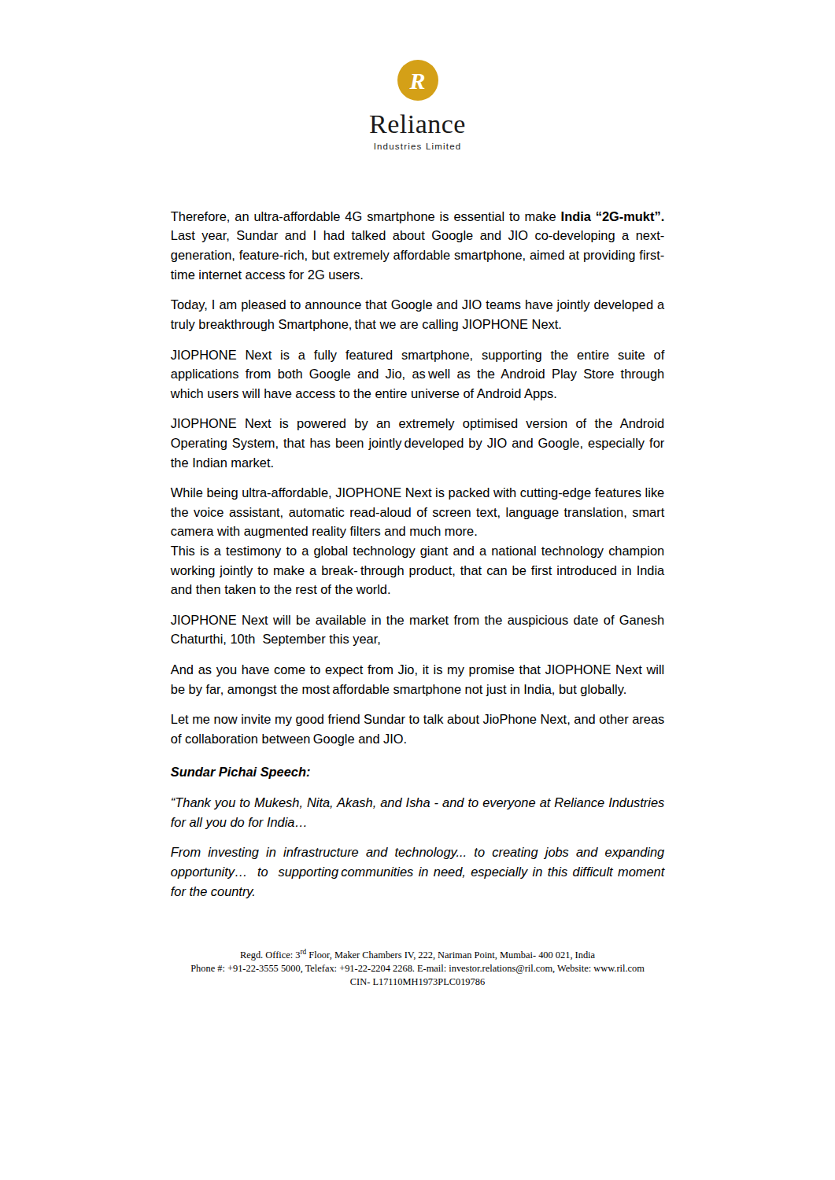Reliance
Industries Limited
Therefore, an ultra-affordable 4G smartphone is essential to make India “2G-mukt”. Last year, Sundar and I had talked about Google and JIO co-developing a next-generation, feature-rich, but extremely affordable smartphone, aimed at providing first-time internet access for 2G users.
Today, I am pleased to announce that Google and JIO teams have jointly developed a truly breakthrough Smartphone, that we are calling JIOPHONE Next.
JIOPHONE Next is a fully featured smartphone, supporting the entire suite of applications from both Google and Jio, as well as the Android Play Store through which users will have access to the entire universe of Android Apps.
JIOPHONE Next is powered by an extremely optimised version of the Android Operating System, that has been jointly developed by JIO and Google, especially for the Indian market.
While being ultra-affordable, JIOPHONE Next is packed with cutting-edge features like the voice assistant, automatic read-aloud of screen text, language translation, smart camera with augmented reality filters and much more.
This is a testimony to a global technology giant and a national technology champion working jointly to make a break- through product, that can be first introduced in India and then taken to the rest of the world.
JIOPHONE Next will be available in the market from the auspicious date of Ganesh Chaturthi, 10th September this year,
And as you have come to expect from Jio, it is my promise that JIOPHONE Next will be by far, amongst the most affordable smartphone not just in India, but globally.
Let me now invite my good friend Sundar to talk about JioPhone Next, and other areas of collaboration between Google and JIO.
Sundar Pichai Speech:
“Thank you to Mukesh, Nita, Akash, and Isha - and to everyone at Reliance Industries for all you do for India…
From investing in infrastructure and technology... to creating jobs and expanding opportunity… to supporting communities in need, especially in this difficult moment for the country.
Regd. Office: 3rd Floor, Maker Chambers IV, 222, Nariman Point, Mumbai- 400 021, India
Phone #: +91-22-3555 5000, Telefax: +91-22-2204 2268. E-mail: investor.relations@ril.com, Website: www.ril.com
CIN- L17110MH1973PLC019786